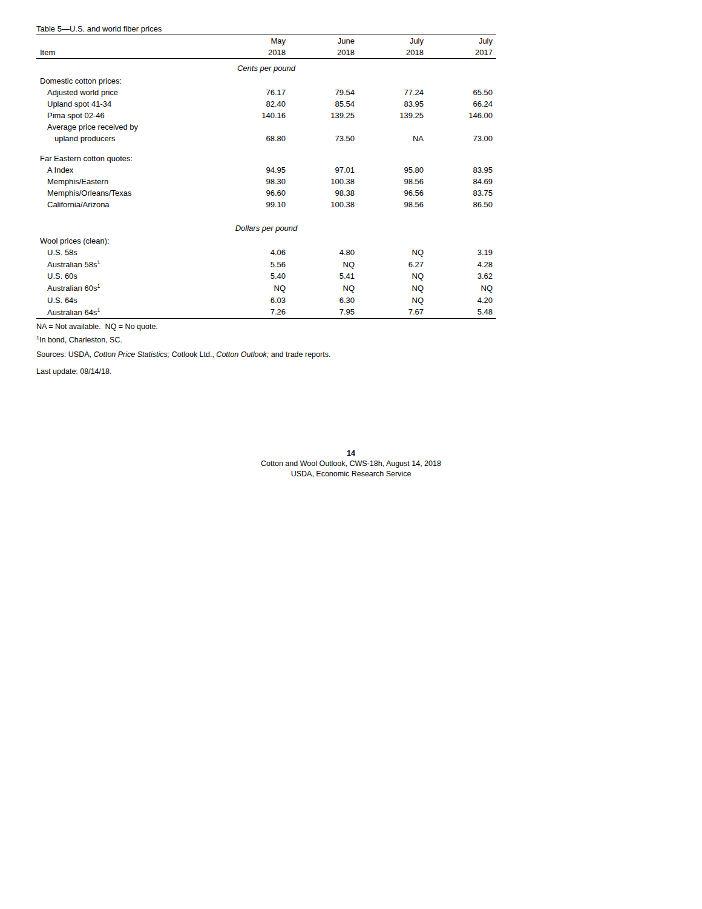Table 5—U.S. and world fiber prices
| | May | June | July | July |
| --- | --- | --- | --- | --- |
| Item | 2018 | 2018 | 2018 | 2017 |
| Cents per pound |
| Domestic cotton prices: | | | | |
| Adjusted world price | 76.17 | 79.54 | 77.24 | 65.50 |
| Upland spot 41-34 | 82.40 | 85.54 | 83.95 | 66.24 |
| Pima spot 02-46 | 140.16 | 139.25 | 139.25 | 146.00 |
| Average price received by | | | | |
| upland producers | 68.80 | 73.50 | NA | 73.00 |
| Far Eastern cotton quotes: | | | | |
| A Index | 94.95 | 97.01 | 95.80 | 83.95 |
| Memphis/Eastern | 98.30 | 100.38 | 98.56 | 84.69 |
| Memphis/Orleans/Texas | 96.60 | 98.38 | 96.56 | 83.75 |
| California/Arizona | 99.10 | 100.38 | 98.56 | 86.50 |
| Dollars per pound |
| Wool prices (clean): | | | | |
| U.S. 58s | 4.06 | 4.80 | NQ | 3.19 |
| Australian 58s 1 | 5.56 | NQ | 6.27 | 4.28 |
| U.S. 60s | 5.40 | 5.41 | NQ | 3.62 |
| Australian 60s 1 | NQ | NQ | NQ | NQ |
| U.S. 64s | 6.03 | 6.30 | NQ | 4.20 |
| Australian 64s 1 | 7.26 | 7.95 | 7.67 | 5.48 |
NA = Not available. NQ = No quote.
1In bond, Charleston, SC.
Sources: USDA, Cotton Price Statistics; Cotlook Ltd., Cotton Outlook; and trade reports.
Last update: 08/14/18.
14
Cotton and Wool Outlook, CWS-18h, August 14, 2018
USDA, Economic Research Service